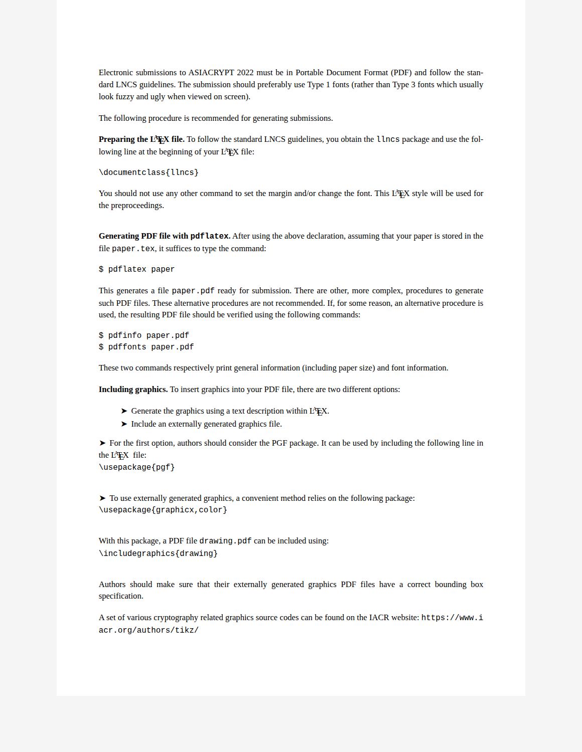Electronic submissions to ASIACRYPT 2022 must be in Portable Document Format (PDF) and follow the standard LNCS guidelines. The submission should preferably use Type 1 fonts (rather than Type 3 fonts which usually look fuzzy and ugly when viewed on screen).
The following procedure is recommended for generating submissions.
Preparing the La TeX file. To follow the standard LNCS guidelines, you obtain the llncs package and use the following line at the beginning of your La TeX file:
\documentclass{llncs}
You should not use any other command to set the margin and/or change the font. This La TeX style will be used for the preproceedings.
Generating PDF file with pdflatex. After using the above declaration, assuming that your paper is stored in the file paper.tex, it suffices to type the command:
$ pdflatex paper
This generates a file paper.pdf ready for submission. There are other, more complex, procedures to generate such PDF files. These alternative procedures are not recommended. If, for some reason, an alternative procedure is used, the resulting PDF file should be verified using the following commands:
$ pdfinfo paper.pdf
$ pdffonts paper.pdf
These two commands respectively print general information (including paper size) and font information.
Including graphics. To insert graphics into your PDF file, there are two different options:
➤Generate the graphics using a text description within La TeX.
➤Include an externally generated graphics file.
➤For the first option, authors should consider the PGF package. It can be used by including the following line in the La TeX file:
\usepackage{pgf}
➤To use externally generated graphics, a convenient method relies on the following package:
\usepackage{graphicx,color}
With this package, a PDF file drawing.pdf can be included using:
\includegraphics{drawing}
Authors should make sure that their externally generated graphics PDF files have a correct bounding box specification.
A set of various cryptography related graphics source codes can be found on the IACR website: https://www.iacr.org/authors/tikz/